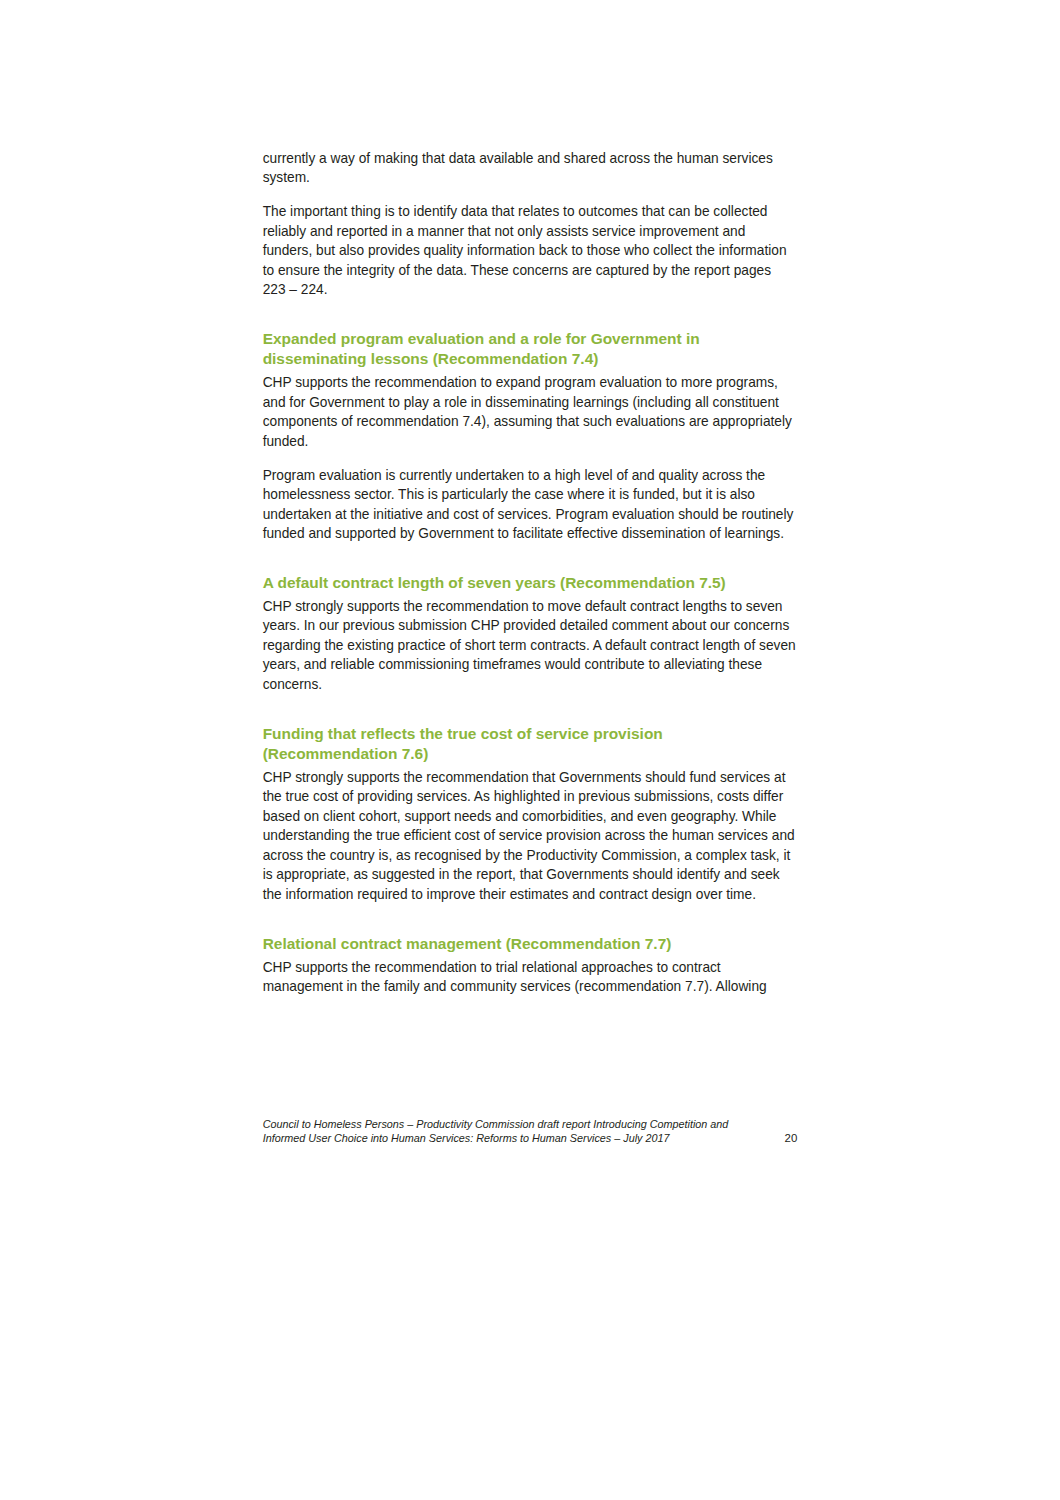currently a way of making that data available and shared across the human services system.
The important thing is to identify data that relates to outcomes that can be collected reliably and reported in a manner that not only assists service improvement and funders, but also provides quality information back to those who collect the information to ensure the integrity of the data. These concerns are captured by the report pages 223 – 224.
Expanded program evaluation and a role for Government in disseminating lessons (Recommendation 7.4)
CHP supports the recommendation to expand program evaluation to more programs, and for Government to play a role in disseminating learnings (including all constituent components of recommendation 7.4), assuming that such evaluations are appropriately funded.
Program evaluation is currently undertaken to a high level of and quality across the homelessness sector. This is particularly the case where it is funded, but it is also undertaken at the initiative and cost of services. Program evaluation should be routinely funded and supported by Government to facilitate effective dissemination of learnings.
A default contract length of seven years (Recommendation 7.5)
CHP strongly supports the recommendation to move default contract lengths to seven years. In our previous submission CHP provided detailed comment about our concerns regarding the existing practice of short term contracts. A default contract length of seven years, and reliable commissioning timeframes would contribute to alleviating these concerns.
Funding that reflects the true cost of service provision (Recommendation 7.6)
CHP strongly supports the recommendation that Governments should fund services at the true cost of providing services. As highlighted in previous submissions, costs differ based on client cohort, support needs and comorbidities, and even geography. While understanding the true efficient cost of service provision across the human services and across the country is, as recognised by the Productivity Commission, a complex task, it is appropriate, as suggested in the report, that Governments should identify and seek the information required to improve their estimates and contract design over time.
Relational contract management (Recommendation 7.7)
CHP supports the recommendation to trial relational approaches to contract management in the family and community services (recommendation 7.7). Allowing
Council to Homeless Persons – Productivity Commission draft report Introducing Competition and Informed User Choice into Human Services: Reforms to Human Services – July 2017
20